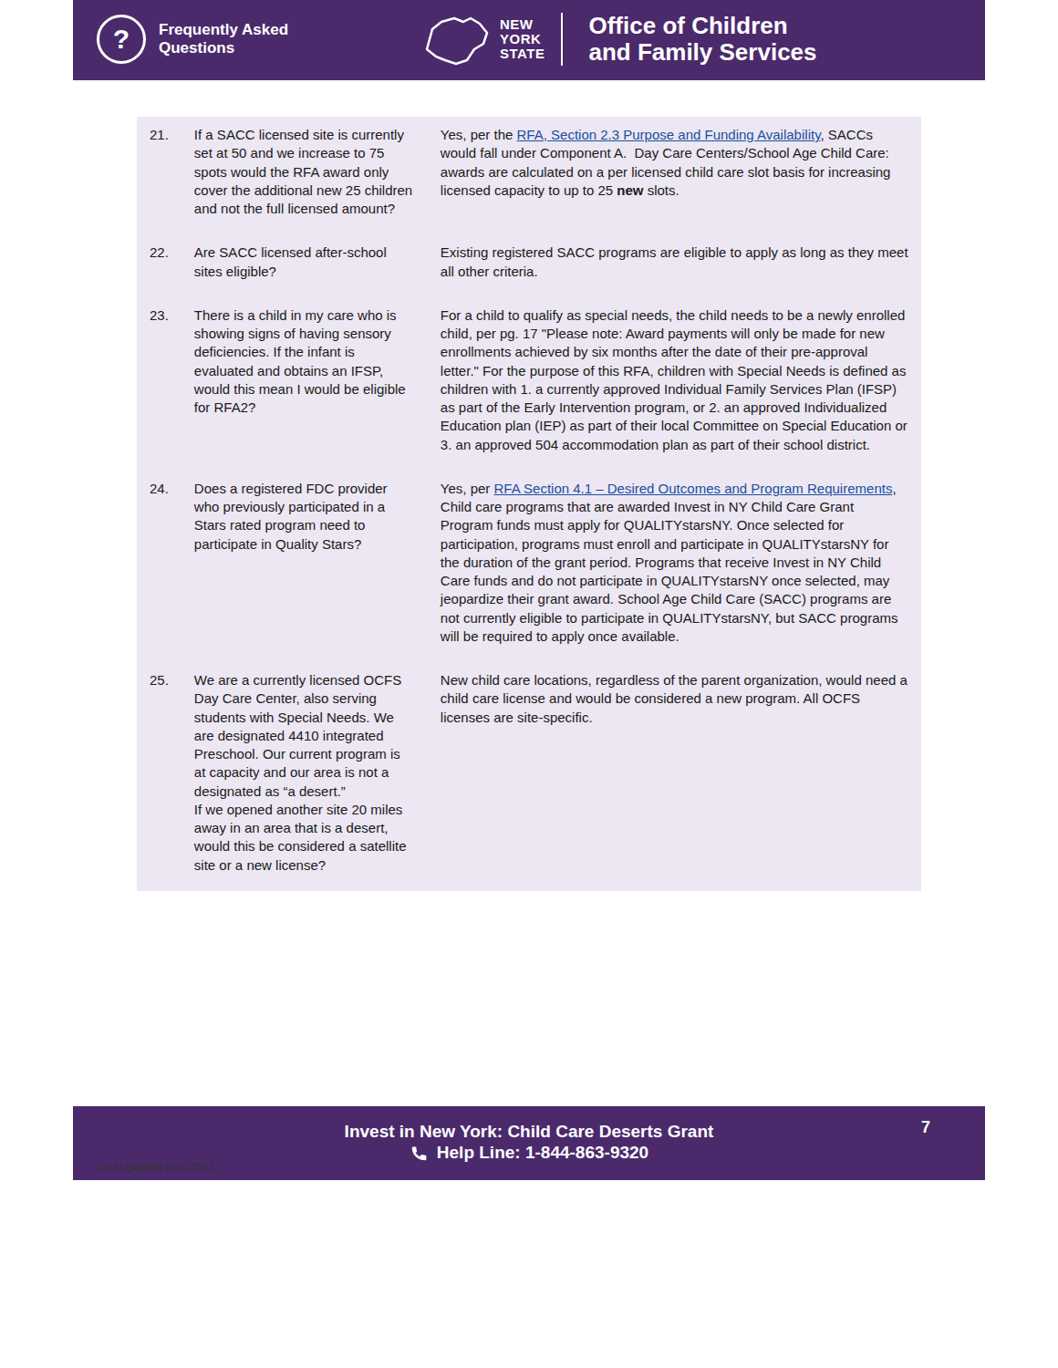?
Frequently Asked
Questions
NEW
YORK
STATE
Office of Children
and Family Services
| 21. | If a SACC licensed site is currently set at 50 and we increase to 75 spots would the RFA award only cover the additional new 25 children and not the full licensed amount? | Yes, per the RFA, Section 2.3 Purpose and Funding Availability , SACCs would fall under Component A. Day Care Centers/School Age Child Care: awards are calculated on a per licensed child care slot basis for increasing licensed capacity to up to 25 new slots. |
| 22. | Are SACC licensed after-school sites eligible? | Existing registered SACC programs are eligible to apply as long as they meet all other criteria. |
| 23. | There is a child in my care who is showing signs of having sensory deficiencies. If the infant is evaluated and obtains an IFSP, would this mean I would be eligible for RFA2? | For a child to qualify as special needs, the child needs to be a newly enrolled child, per pg. 17 "Please note: Award payments will only be made for new enrollments achieved by six months after the date of their pre-approval letter." For the purpose of this RFA, children with Special Needs is defined as children with 1. a currently approved Individual Family Services Plan (IFSP) as part of the Early Intervention program, or 2. an approved Individualized Education plan (IEP) as part of their local Committee on Special Education or 3. an approved 504 accommodation plan as part of their school district. |
| 24. | Does a registered FDC provider who previously participated in a Stars rated program need to participate in Quality Stars? | Yes, per RFA Section 4.1 – Desired Outcomes and Program Requirements , Child care programs that are awarded Invest in NY Child Care Grant Program funds must apply for QUALITYstarsNY. Once selected for participation, programs must enroll and participate in QUALITYstarsNY for the duration of the grant period. Programs that receive Invest in NY Child Care funds and do not participate in QUALITYstarsNY once selected, may jeopardize their grant award. School Age Child Care (SACC) programs are not currently eligible to participate in QUALITYstarsNY, but SACC programs will be required to apply once available. |
| 25. | We are a currently licensed OCFS Day Care Center, also serving students with Special Needs. We are designated 4410 integrated Preschool. Our current program is at capacity and our area is not a designated as “a desert.” If we opened another site 20 miles away in an area that is a desert, would this be considered a satellite site or a new license? | New child care locations, regardless of the parent organization, would need a child care license and would be considered a new program. All OCFS licenses are site-specific. |
Invest in New York: Child Care Deserts Grant
Help Line: 1-844-863-9320
7
Last Updated 6/24/2022